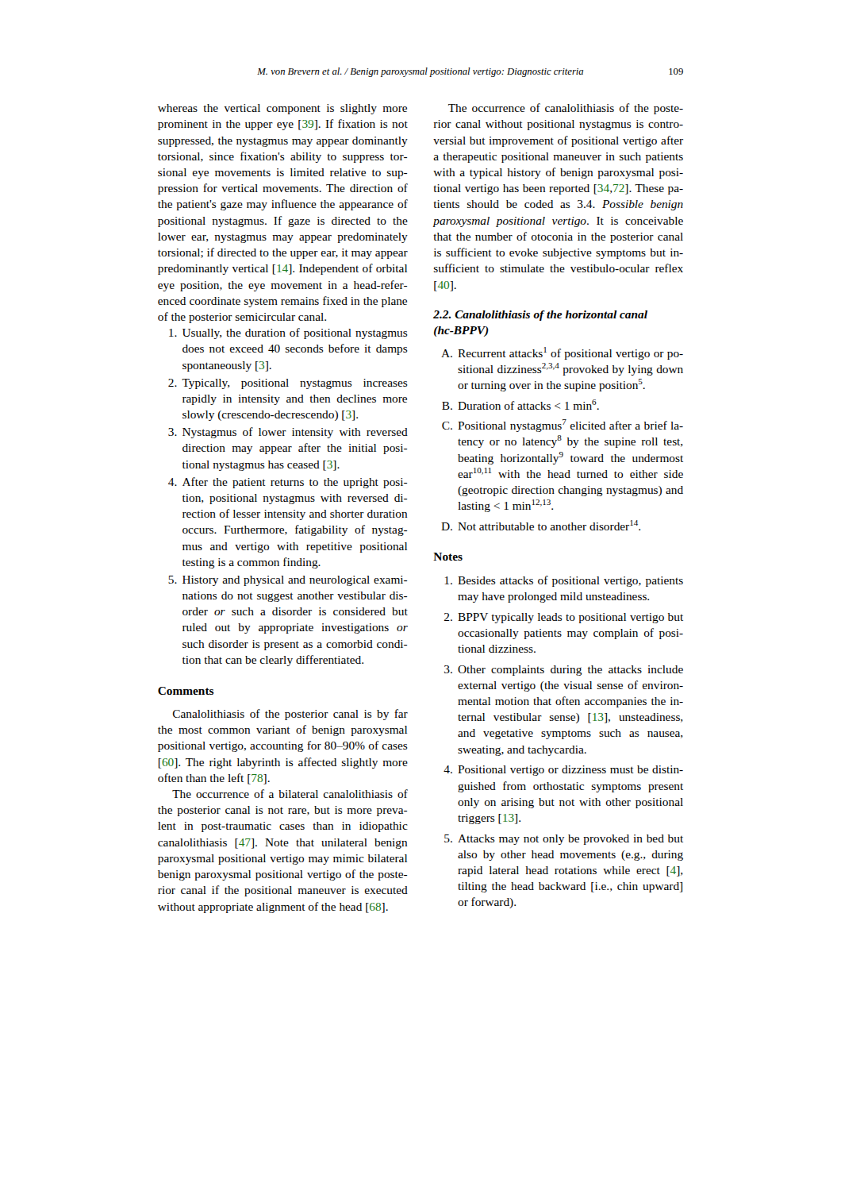M. von Brevern et al. / Benign paroxysmal positional vertigo: Diagnostic criteria 109
whereas the vertical component is slightly more prominent in the upper eye [39]. If fixation is not suppressed, the nystagmus may appear dominantly torsional, since fixation's ability to suppress torsional eye movements is limited relative to suppression for vertical movements. The direction of the patient's gaze may influence the appearance of positional nystagmus. If gaze is directed to the lower ear, nystagmus may appear predominately torsional; if directed to the upper ear, it may appear predominantly vertical [14]. Independent of orbital eye position, the eye movement in a head-referenced coordinate system remains fixed in the plane of the posterior semicircular canal.
Usually, the duration of positional nystagmus does not exceed 40 seconds before it damps spontaneously [3].
Typically, positional nystagmus increases rapidly in intensity and then declines more slowly (crescendo-decrescendo) [3].
Nystagmus of lower intensity with reversed direction may appear after the initial positional nystagmus has ceased [3].
After the patient returns to the upright position, positional nystagmus with reversed direction of lesser intensity and shorter duration occurs. Furthermore, fatigability of nystagmus and vertigo with repetitive positional testing is a common finding.
History and physical and neurological examinations do not suggest another vestibular disorder or such a disorder is considered but ruled out by appropriate investigations or such disorder is present as a comorbid condition that can be clearly differentiated.
Comments
Canalolithiasis of the posterior canal is by far the most common variant of benign paroxysmal positional vertigo, accounting for 80–90% of cases [60]. The right labyrinth is affected slightly more often than the left [78].
The occurrence of a bilateral canalolithiasis of the posterior canal is not rare, but is more prevalent in post-traumatic cases than in idiopathic canalolithiasis [47]. Note that unilateral benign paroxysmal positional vertigo may mimic bilateral benign paroxysmal positional vertigo of the posterior canal if the positional maneuver is executed without appropriate alignment of the head [68].
The occurrence of canalolithiasis of the posterior canal without positional nystagmus is controversial but improvement of positional vertigo after a therapeutic positional maneuver in such patients with a typical history of benign paroxysmal positional vertigo has been reported [34,72]. These patients should be coded as 3.4. Possible benign paroxysmal positional vertigo. It is conceivable that the number of otoconia in the posterior canal is sufficient to evoke subjective symptoms but insufficient to stimulate the vestibulo-ocular reflex [40].
2.2. Canalolithiasis of the horizontal canal
(hc-BPPV)
Recurrent attacks1 of positional vertigo or positional dizziness2,3,4 provoked by lying down or turning over in the supine position5.
Duration of attacks < 1 min6.
Positional nystagmus7 elicited after a brief latency or no latency8 by the supine roll test, beating horizontally9 toward the undermost ear10,11 with the head turned to either side (geotropic direction changing nystagmus) and lasting < 1 min12,13.
Not attributable to another disorder14.
Notes
Besides attacks of positional vertigo, patients may have prolonged mild unsteadiness.
BPPV typically leads to positional vertigo but occasionally patients may complain of positional dizziness.
Other complaints during the attacks include external vertigo (the visual sense of environmental motion that often accompanies the internal vestibular sense) [13], unsteadiness, and vegetative symptoms such as nausea, sweating, and tachycardia.
Positional vertigo or dizziness must be distinguished from orthostatic symptoms present only on arising but not with other positional triggers [13].
Attacks may not only be provoked in bed but also by other head movements (e.g., during rapid lateral head rotations while erect [4], tilting the head backward [i.e., chin upward] or forward).